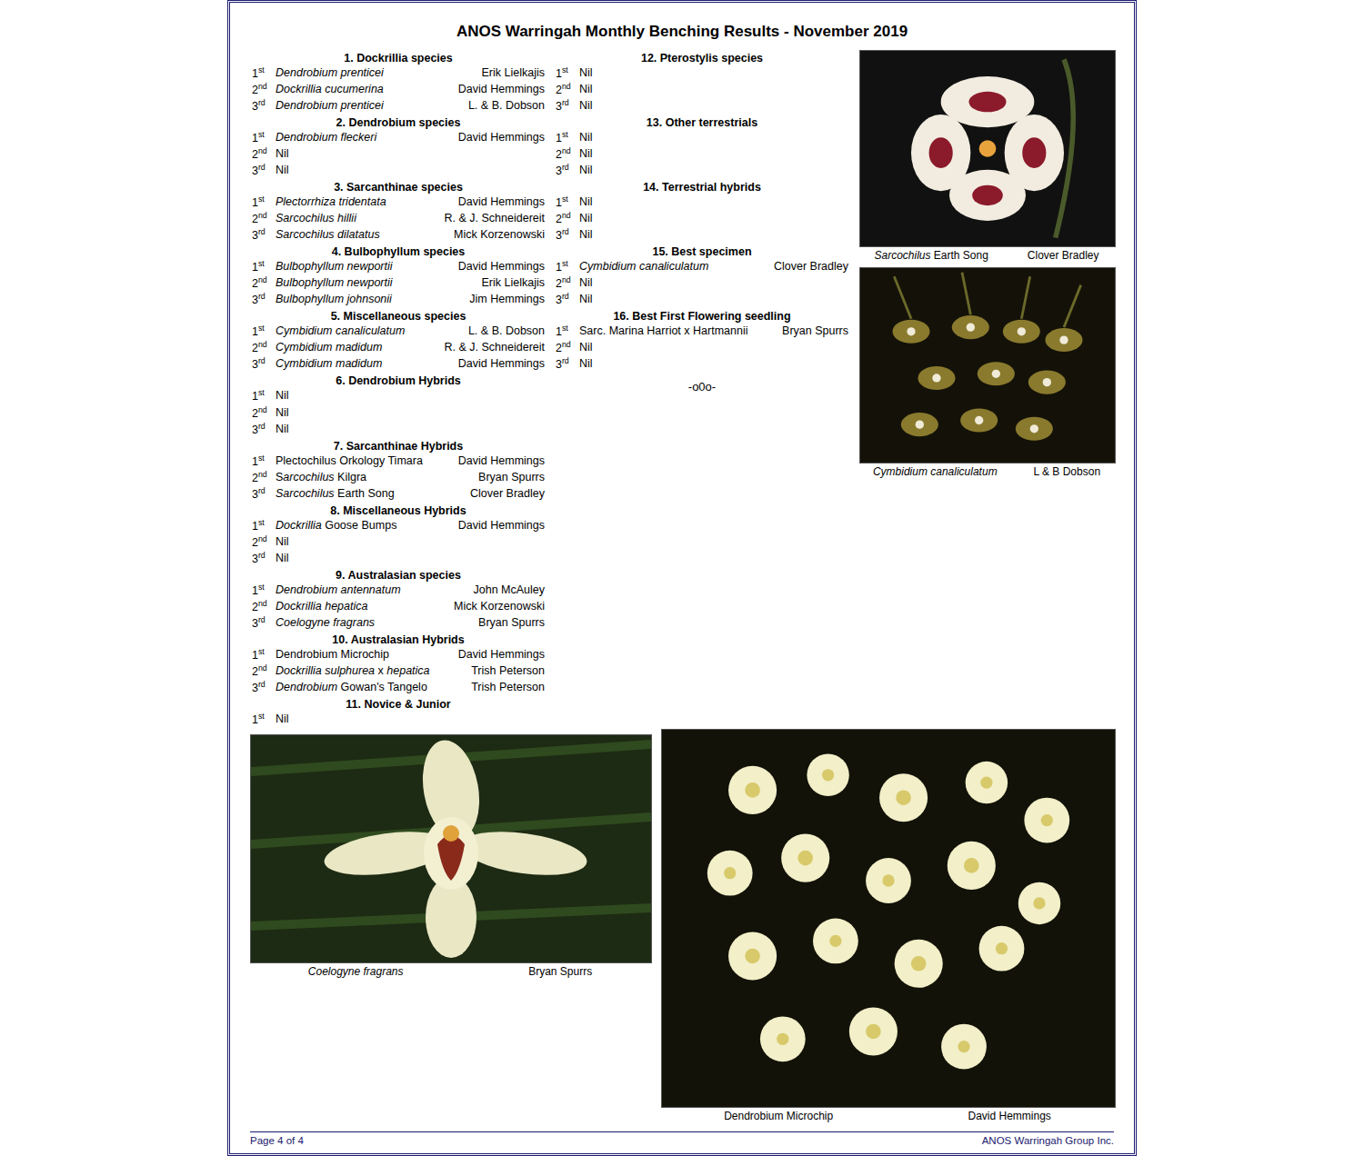ANOS Warringah Monthly Benching Results - November 2019
1. Dockrillia species
| 1 st | Dendrobium prenticei | Erik Lielkajis |
| 2 nd | Dockrillia cucumerina | David Hemmings |
| 3 rd | Dendrobium prenticei | L. & B. Dobson |
2. Dendrobium species
| 1 st | Dendrobium fleckeri | David Hemmings |
| 2 nd | Nil |
| 3 rd | Nil |
3. Sarcanthinae species
| 1 st | Plectorrhiza tridentata | David Hemmings |
| 2 nd | Sarcochilus hillii | R. & J. Schneidereit |
| 3 rd | Sarcochilus dilatatus | Mick Korzenowski |
4. Bulbophyllum species
| 1 st | Bulbophyllum newportii | David Hemmings |
| 2 nd | Bulbophyllum newportii | Erik Lielkajis |
| 3 rd | Bulbophyllum johnsonii | Jim Hemmings |
5. Miscellaneous species
| 1 st | Cymbidium canaliculatum | L. & B. Dobson |
| 2 nd | Cymbidium madidum | R. & J. Schneidereit |
| 3 rd | Cymbidium madidum | David Hemmings |
6. Dendrobium Hybrids
| 1 st | Nil |
| 2 nd | Nil |
| 3 rd | Nil |
7. Sarcanthinae Hybrids
| 1 st | Plectochilus Orkology Timara | David Hemmings |
| 2 nd | S arcochilus Kilgra | Bryan Spurrs |
| 3 rd | Sarcochilus Earth Song | Clover Bradley |
8. Miscellaneous Hybrids
| 1 st | Dockrillia Goose Bumps | David Hemmings |
| 2 nd | Nil |
| 3 rd | Nil |
9. Australasian species
| 1 st | Dendrobium antennatum | John McAuley |
| 2 nd | Dockrillia hepatica | Mick Korzenowski |
| 3 rd | Coelogyne fragrans | Bryan Spurrs |
10. Australasian Hybrids
| 1 st | Dendrobium Microchip | David Hemmings |
| 2 nd | Dockrillia sulphurea x hepatica | Trish Peterson |
| 3 rd | Dendrobium Gowan's Tangelo | Trish Peterson |
11. Novice & Junior
| 1 st | Nil |
12. Pterostylis species
| 1 st | Nil |
| 2 nd | Nil |
| 3 rd | Nil |
13. Other terrestrials
| 1 st | Nil |
| 2 nd | Nil |
| 3 rd | Nil |
14. Terrestrial hybrids
| 1 st | Nil |
| 2 nd | Nil |
| 3 rd | Nil |
15. Best specimen
| 1 st | Cymbidium canaliculatum | Clover Bradley |
| 2 nd | Nil |
| 3 rd | Nil |
16. Best First Flowering seedling
| 1 st | Sarc. Marina Harriot x Hartmannii | Bryan Spurrs |
| 2 nd | Nil |
| 3 rd | Nil |
-o0o-
Sarcochilus Earth Song Clover Bradley
Cymbidium canaliculatum L & B Dobson
Coelogyne fragrans Bryan Spurrs
Dendrobium Microchip David Hemmings
Page 4 of 4 ANOS Warringah Group Inc.